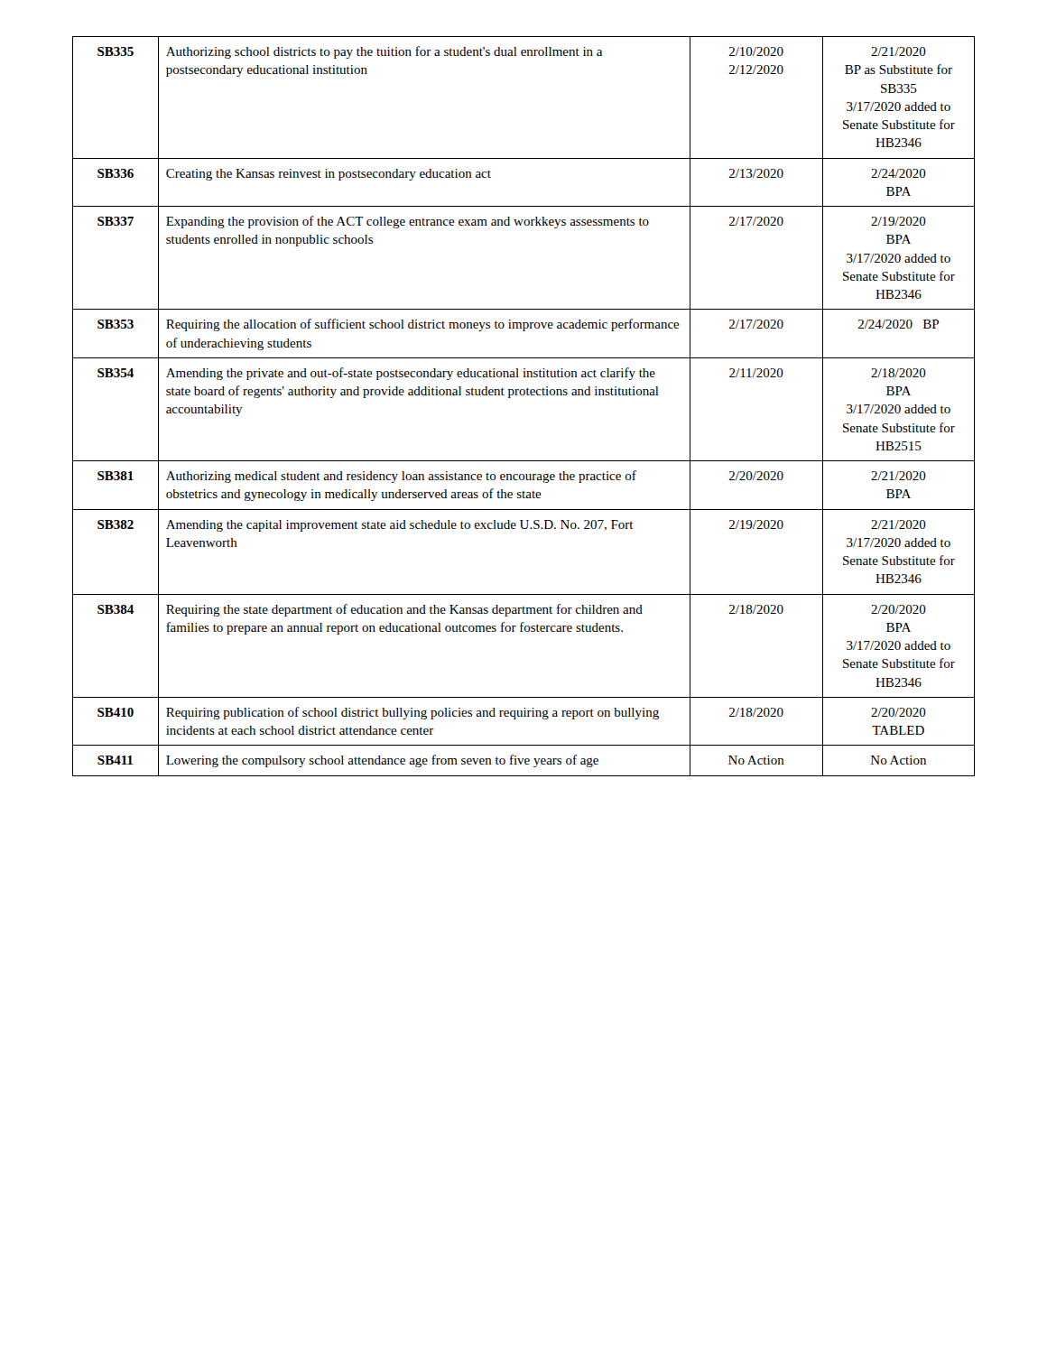| SB335 | Authorizing school districts to pay the tuition for a student's dual enrollment in a postsecondary educational institution | 2/10/2020 2/12/2020 | 2/21/2020 BP as Substitute for SB335 3/17/2020 added to Senate Substitute for HB2346 |
| SB336 | Creating the Kansas reinvest in postsecondary education act | 2/13/2020 | 2/24/2020 BPA |
| SB337 | Expanding the provision of the ACT college entrance exam and workkeys assessments to students enrolled in nonpublic schools | 2/17/2020 | 2/19/2020 BPA 3/17/2020 added to Senate Substitute for HB2346 |
| SB353 | Requiring the allocation of sufficient school district moneys to improve academic performance of underachieving students | 2/17/2020 | 2/24/2020 BP |
| SB354 | Amending the private and out-of-state postsecondary educational institution act clarify the state board of regents' authority and provide additional student protections and institutional accountability | 2/11/2020 | 2/18/2020 BPA 3/17/2020 added to Senate Substitute for HB2515 |
| SB381 | Authorizing medical student and residency loan assistance to encourage the practice of obstetrics and gynecology in medically underserved areas of the state | 2/20/2020 | 2/21/2020 BPA |
| SB382 | Amending the capital improvement state aid schedule to exclude U.S.D. No. 207, Fort Leavenworth | 2/19/2020 | 2/21/2020 3/17/2020 added to Senate Substitute for HB2346 |
| SB384 | Requiring the state department of education and the Kansas department for children and families to prepare an annual report on educational outcomes for fostercare students. | 2/18/2020 | 2/20/2020 BPA 3/17/2020 added to Senate Substitute for HB2346 |
| SB410 | Requiring publication of school district bullying policies and requiring a report on bullying incidents at each school district attendance center | 2/18/2020 | 2/20/2020 TABLED |
| SB411 | Lowering the compulsory school attendance age from seven to five years of age | No Action | No Action |